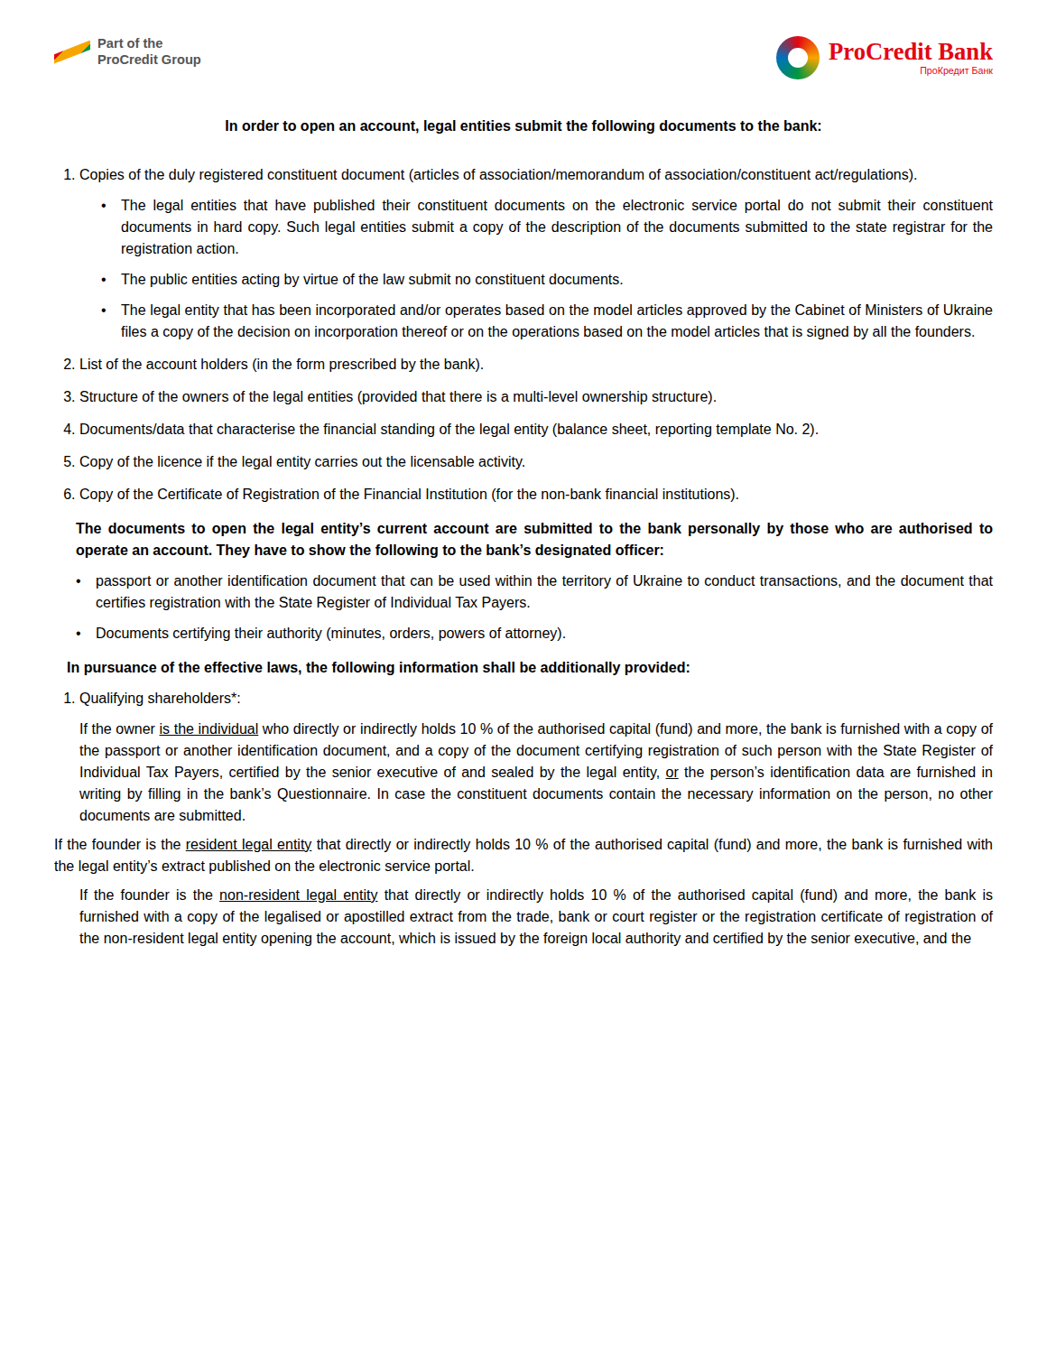Part of the
ProCredit Group
ProCredit Bank
ПроКредит Банк
In order to open an account, legal entities submit the following documents to the bank:
Copies of the duly registered constituent document (articles of association/memorandum of association/constituent act/regulations).
The legal entities that have published their constituent documents on the electronic service portal do not submit their constituent documents in hard copy. Such legal entities submit a copy of the description of the documents submitted to the state registrar for the registration action.
The public entities acting by virtue of the law submit no constituent documents.
The legal entity that has been incorporated and/or operates based on the model articles approved by the Cabinet of Ministers of Ukraine files a copy of the decision on incorporation thereof or on the operations based on the model articles that is signed by all the founders.
List of the account holders (in the form prescribed by the bank).
Structure of the owners of the legal entities (provided that there is a multi-level ownership structure).
Documents/data that characterise the financial standing of the legal entity (balance sheet, reporting template No. 2).
Copy of the licence if the legal entity carries out the licensable activity.
Copy of the Certificate of Registration of the Financial Institution (for the non-bank financial institutions).
The documents to open the legal entity’s current account are submitted to the bank personally by those who are authorised to operate an account. They have to show the following to the bank’s designated officer:
passport or another identification document that can be used within the territory of Ukraine to conduct transactions, and the document that certifies registration with the State Register of Individual Tax Payers.
Documents certifying their authority (minutes, orders, powers of attorney).
In pursuance of the effective laws, the following information shall be additionally provided:
Qualifying shareholders*:
If the owner is the individual who directly or indirectly holds 10 % of the authorised capital (fund) and more, the bank is furnished with a copy of the passport or another identification document, and a copy of the document certifying registration of such person with the State Register of Individual Tax Payers, certified by the senior executive of and sealed by the legal entity, or the person’s identification data are furnished in writing by filling in the bank’s Questionnaire. In case the constituent documents contain the necessary information on the person, no other documents are submitted.
If the founder is the resident legal entity that directly or indirectly holds 10 % of the authorised capital (fund) and more, the bank is furnished with the legal entity’s extract published on the electronic service portal.
If the founder is the non-resident legal entity that directly or indirectly holds 10 % of the authorised capital (fund) and more, the bank is furnished with a copy of the legalised or apostilled extract from the trade, bank or court register or the registration certificate of registration of the non-resident legal entity opening the account, which is issued by the foreign local authority and certified by the senior executive, and the